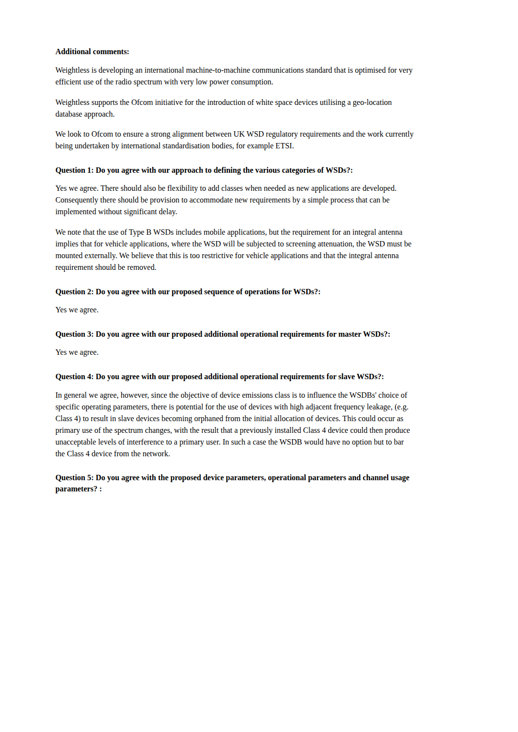Additional comments:
Weightless is developing an international machine-to-machine communications standard that is optimised for very efficient use of the radio spectrum with very low power consumption.
Weightless supports the Ofcom initiative for the introduction of white space devices utilising a geo-location database approach.
We look to Ofcom to ensure a strong alignment between UK WSD regulatory requirements and the work currently being undertaken by international standardisation bodies, for example ETSI.
Question 1: Do you agree with our approach to defining the various categories of WSDs?:
Yes we agree. There should also be flexibility to add classes when needed as new applications are developed. Consequently there should be provision to accommodate new requirements by a simple process that can be implemented without significant delay.
We note that the use of Type B WSDs includes mobile applications, but the requirement for an integral antenna implies that for vehicle applications, where the WSD will be subjected to screening attenuation, the WSD must be mounted externally. We believe that this is too restrictive for vehicle applications and that the integral antenna requirement should be removed.
Question 2: Do you agree with our proposed sequence of operations for WSDs?:
Yes we agree.
Question 3: Do you agree with our proposed additional operational requirements for master WSDs?:
Yes we agree.
Question 4: Do you agree with our proposed additional operational requirements for slave WSDs?:
In general we agree, however, since the objective of device emissions class is to influence the WSDBs' choice of specific operating parameters, there is potential for the use of devices with high adjacent frequency leakage, (e.g. Class 4) to result in slave devices becoming orphaned from the initial allocation of devices. This could occur as primary use of the spectrum changes, with the result that a previously installed Class 4 device could then produce unacceptable levels of interference to a primary user. In such a case the WSDB would have no option but to bar the Class 4 device from the network.
Question 5: Do you agree with the proposed device parameters, operational parameters and channel usage parameters? :